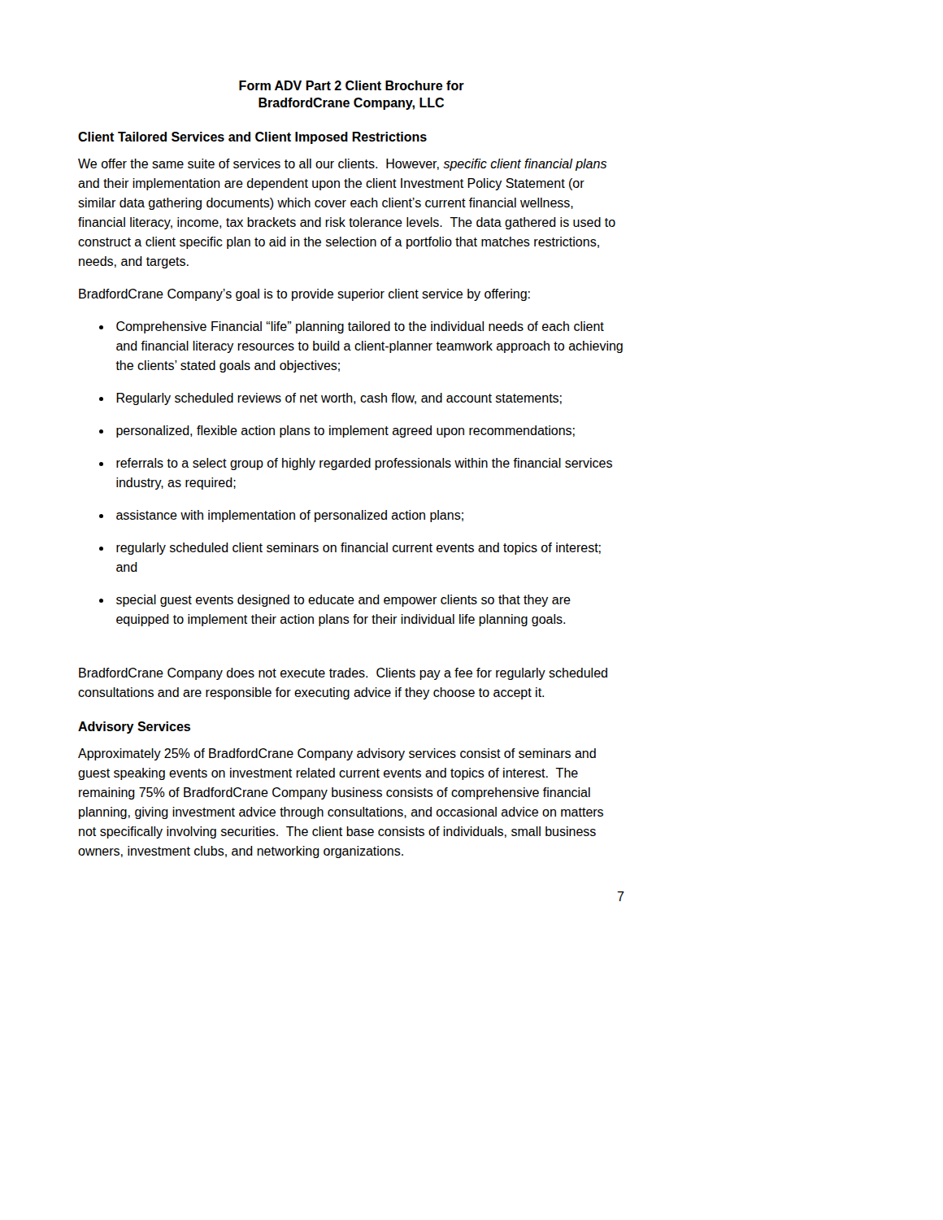Form ADV Part 2 Client Brochure for
BradfordCrane Company, LLC
Client Tailored Services and Client Imposed Restrictions
We offer the same suite of services to all our clients. However, specific client financial plans and their implementation are dependent upon the client Investment Policy Statement (or similar data gathering documents) which cover each client’s current financial wellness, financial literacy, income, tax brackets and risk tolerance levels. The data gathered is used to construct a client specific plan to aid in the selection of a portfolio that matches restrictions, needs, and targets.
BradfordCrane Company’s goal is to provide superior client service by offering:
Comprehensive Financial “life” planning tailored to the individual needs of each client and financial literacy resources to build a client-planner teamwork approach to achieving the clients’ stated goals and objectives;
Regularly scheduled reviews of net worth, cash flow, and account statements;
personalized, flexible action plans to implement agreed upon recommendations;
referrals to a select group of highly regarded professionals within the financial services industry, as required;
assistance with implementation of personalized action plans;
regularly scheduled client seminars on financial current events and topics of interest; and
special guest events designed to educate and empower clients so that they are equipped to implement their action plans for their individual life planning goals.
BradfordCrane Company does not execute trades. Clients pay a fee for regularly scheduled consultations and are responsible for executing advice if they choose to accept it.
Advisory Services
Approximately 25% of BradfordCrane Company advisory services consist of seminars and guest speaking events on investment related current events and topics of interest. The remaining 75% of BradfordCrane Company business consists of comprehensive financial planning, giving investment advice through consultations, and occasional advice on matters not specifically involving securities. The client base consists of individuals, small business owners, investment clubs, and networking organizations.
7